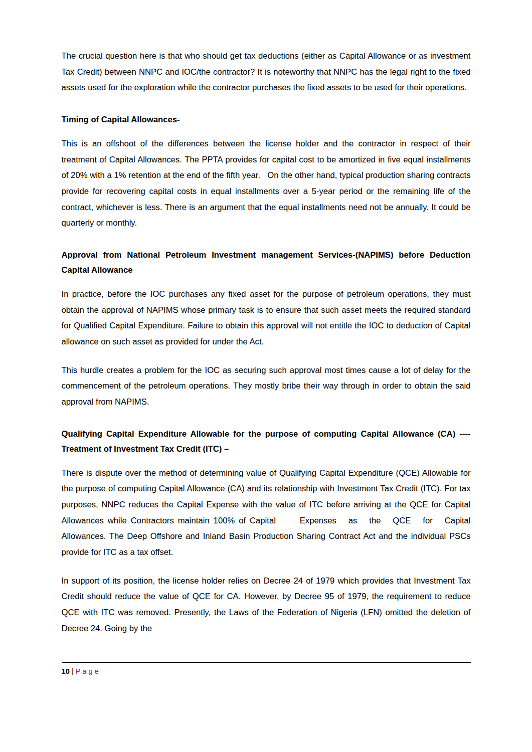The crucial question here is that who should get tax deductions (either as Capital Allowance or as investment Tax Credit) between NNPC and IOC/the contractor? It is noteworthy that NNPC has the legal right to the fixed assets used for the exploration while the contractor purchases the fixed assets to be used for their operations.
Timing of Capital Allowances-
This is an offshoot of the differences between the license holder and the contractor in respect of their treatment of Capital Allowances. The PPTA provides for capital cost to be amortized in five equal installments of 20% with a 1% retention at the end of the fifth year. On the other hand, typical production sharing contracts provide for recovering capital costs in equal installments over a 5-year period or the remaining life of the contract, whichever is less. There is an argument that the equal installments need not be annually. It could be quarterly or monthly.
Approval from National Petroleum Investment management Services-(NAPIMS) before Deduction Capital Allowance
In practice, before the IOC purchases any fixed asset for the purpose of petroleum operations, they must obtain the approval of NAPIMS whose primary task is to ensure that such asset meets the required standard for Qualified Capital Expenditure. Failure to obtain this approval will not entitle the IOC to deduction of Capital allowance on such asset as provided for under the Act.
This hurdle creates a problem for the IOC as securing such approval most times cause a lot of delay for the commencement of the petroleum operations. They mostly bribe their way through in order to obtain the said approval from NAPIMS.
Qualifying Capital Expenditure Allowable for the purpose of computing Capital Allowance (CA) ---- Treatment of Investment Tax Credit (ITC) –
There is dispute over the method of determining value of Qualifying Capital Expenditure (QCE) Allowable for the purpose of computing Capital Allowance (CA) and its relationship with Investment Tax Credit (ITC). For tax purposes, NNPC reduces the Capital Expense with the value of ITC before arriving at the QCE for Capital Allowances while Contractors maintain 100% of Capital Expenses as the QCE for Capital Allowances. The Deep Offshore and Inland Basin Production Sharing Contract Act and the individual PSCs provide for ITC as a tax offset.
In support of its position, the license holder relies on Decree 24 of 1979 which provides that Investment Tax Credit should reduce the value of QCE for CA. However, by Decree 95 of 1979, the requirement to reduce QCE with ITC was removed. Presently, the Laws of the Federation of Nigeria (LFN) omitted the deletion of Decree 24. Going by the
10 | P a g e